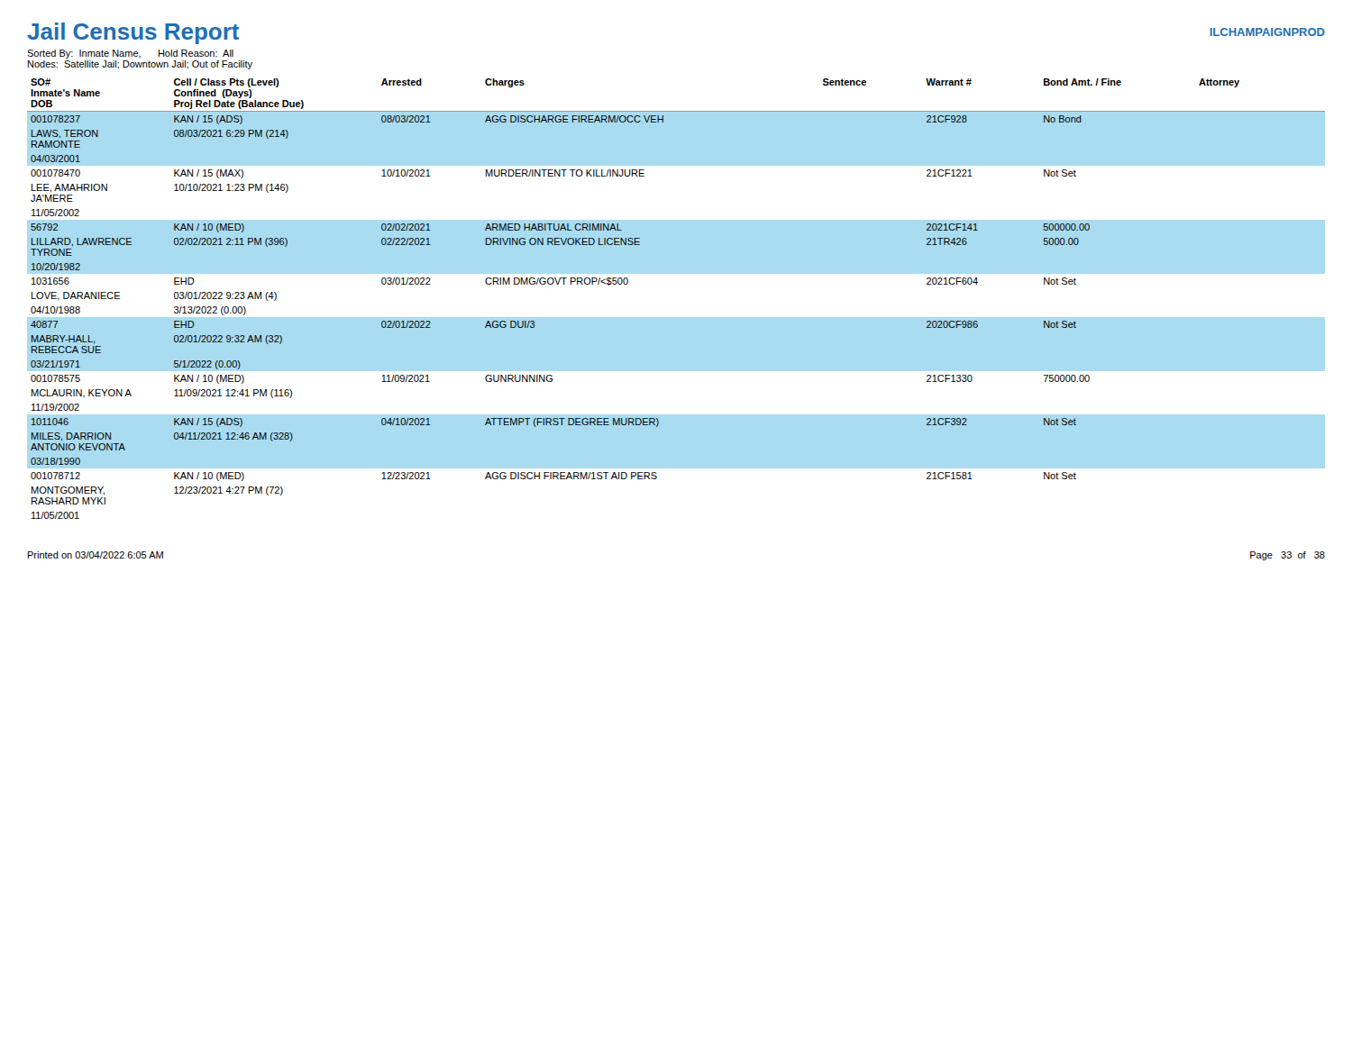Jail Census Report
ILCHAMPAIGNPROD
Sorted By: Inmate Name, Hold Reason: All
Nodes: Satellite Jail; Downtown Jail; Out of Facility
| SO# Inmate's Name DOB | Cell / Class Pts (Level) Confined (Days) Proj Rel Date (Balance Due) | Arrested | Charges | Sentence | Warrant # | Bond Amt. / Fine | Attorney |
| --- | --- | --- | --- | --- | --- | --- | --- |
| 001078237 | KAN / 15 (ADS) | 08/03/2021 | AGG DISCHARGE FIREARM/OCC VEH | | 21CF928 | No Bond | |
| LAWS, TERON RAMONTE | 08/03/2021 6:29 PM (214) | | | | | | |
| 04/03/2001 | | | | | | | |
| 001078470 | KAN / 15 (MAX) | 10/10/2021 | MURDER/INTENT TO KILL/INJURE | | 21CF1221 | Not Set | |
| LEE, AMAHRION JA'MERE | 10/10/2021 1:23 PM (146) | | | | | | |
| 11/05/2002 | | | | | | | |
| 56792 | KAN / 10 (MED) | 02/02/2021 | ARMED HABITUAL CRIMINAL | | 2021CF141 | 500000.00 | |
| LILLARD, LAWRENCE TYRONE | 02/02/2021 2:11 PM (396) | 02/22/2021 | DRIVING ON REVOKED LICENSE | | 21TR426 | 5000.00 | |
| 10/20/1982 | | | | | | | |
| 1031656 | EHD | 03/01/2022 | CRIM DMG/GOVT PROP/<$500 | | 2021CF604 | Not Set | |
| LOVE, DARANIECE | 03/01/2022 9:23 AM (4) | | | | | | |
| 04/10/1988 | 3/13/2022 (0.00) | | | | | | |
| 40877 | EHD | 02/01/2022 | AGG DUI/3 | | 2020CF986 | Not Set | |
| MABRY-HALL, REBECCA SUE | 02/01/2022 9:32 AM (32) | | | | | | |
| 03/21/1971 | 5/1/2022 (0.00) | | | | | | |
| 001078575 | KAN / 10 (MED) | 11/09/2021 | GUNRUNNING | | 21CF1330 | 750000.00 | |
| MCLAURIN, KEYON A | 11/09/2021 12:41 PM (116) | | | | | | |
| 11/19/2002 | | | | | | | |
| 1011046 | KAN / 15 (ADS) | 04/10/2021 | ATTEMPT (FIRST DEGREE MURDER) | | 21CF392 | Not Set | |
| MILES, DARRION ANTONIO KEVONTA | 04/11/2021 12:46 AM (328) | | | | | | |
| 03/18/1990 | | | | | | | |
| 001078712 | KAN / 10 (MED) | 12/23/2021 | AGG DISCH FIREARM/1ST AID PERS | | 21CF1581 | Not Set | |
| MONTGOMERY, RASHARD MYKI | 12/23/2021 4:27 PM (72) | | | | | | |
| 11/05/2001 | | | | | | | |
Printed on 03/04/2022 6:05 AM Page 33 of 38